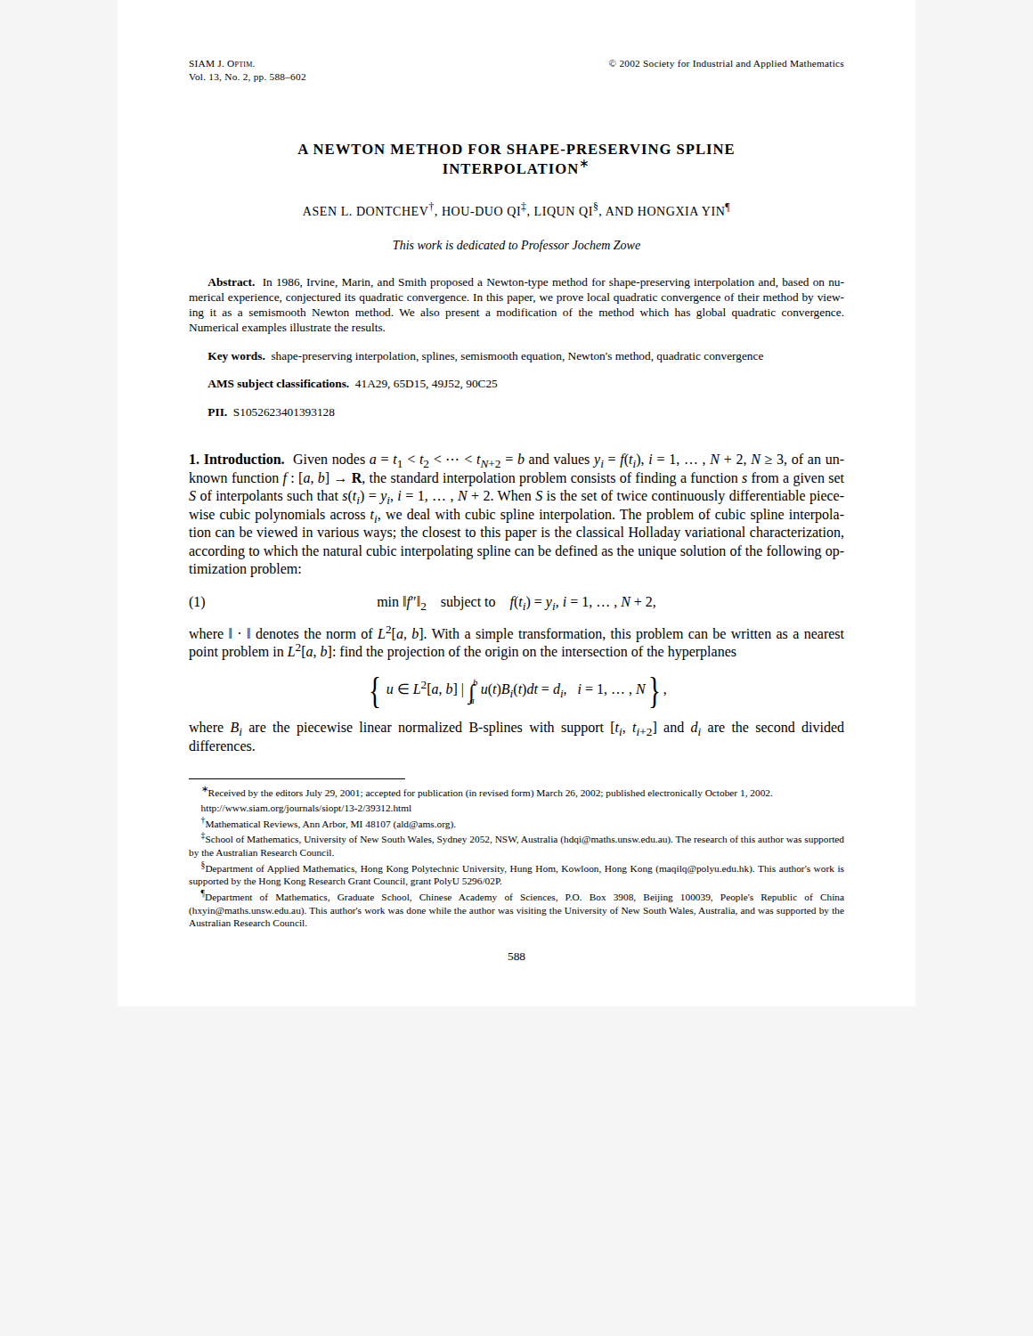SIAM J. Optim.
Vol. 13, No. 2, pp. 588–602
© 2002 Society for Industrial and Applied Mathematics
A Newton Method for Shape-Preserving Spline
Interpolation∗
ASEN L. DONTCHEV†, HOU-DUO QI‡, LIQUN QI§, AND HONGXIA YIN¶
This work is dedicated to Professor Jochem Zowe
Abstract. In 1986, Irvine, Marin, and Smith proposed a Newton-type method for shape-preserving interpolation and, based on numerical experience, conjectured its quadratic convergence. In this paper, we prove local quadratic convergence of their method by viewing it as a semismooth Newton method. We also present a modification of the method which has global quadratic convergence. Numerical examples illustrate the results.
Key words. shape-preserving interpolation, splines, semismooth equation, Newton's method, quadratic convergence
AMS subject classifications. 41A29, 65D15, 49J52, 90C25
PII. S1052623401393128
1. Introduction.
Given nodes a = t1 < t2 < ⋯ < tN+2 = b and values yi = f(ti), i = 1, … , N + 2, N ≥ 3, of an unknown function f : [a, b] → R, the standard interpolation problem consists of finding a function s from a given set S of interpolants such that s(ti) = yi, i = 1, … , N + 2. When S is the set of twice continuously differentiable piecewise cubic polynomials across ti, we deal with cubic spline interpolation. The problem of cubic spline interpolation can be viewed in various ways; the closest to this paper is the classical Holladay variational characterization, according to which the natural cubic interpolating spline can be defined as the unique solution of the following optimization problem:
(1) min ‖f″‖2 subject to f(ti) = yi, i = 1, … , N + 2,
where ‖ · ‖ denotes the norm of L2[a, b]. With a simple transformation, this problem can be written as a nearest point problem in L2[a, b]: find the projection of the origin on the intersection of the hyperplanes
{u ∈ L2[a, b] | ∫ba u(t)Bi(t)dt = di, i = 1, … , N},
where Bi are the piecewise linear normalized B-splines with support [ti, ti+2] and di are the second divided differences.
∗Received by the editors July 29, 2001; accepted for publication (in revised form) March 26, 2002; published electronically October 1, 2002.
http://www.siam.org/journals/siopt/13-2/39312.html
†Mathematical Reviews, Ann Arbor, MI 48107 (ald@ams.org).
‡School of Mathematics, University of New South Wales, Sydney 2052, NSW, Australia (hdqi@maths.unsw.edu.au). The research of this author was supported by the Australian Research Council.
§Department of Applied Mathematics, Hong Kong Polytechnic University, Hung Hom, Kowloon, Hong Kong (maqilq@polyu.edu.hk). This author's work is supported by the Hong Kong Research Grant Council, grant PolyU 5296/02P.
¶Department of Mathematics, Graduate School, Chinese Academy of Sciences, P.O. Box 3908, Beijing 100039, People's Republic of China (hxyin@maths.unsw.edu.au). This author's work was done while the author was visiting the University of New South Wales, Australia, and was supported by the Australian Research Council.
588